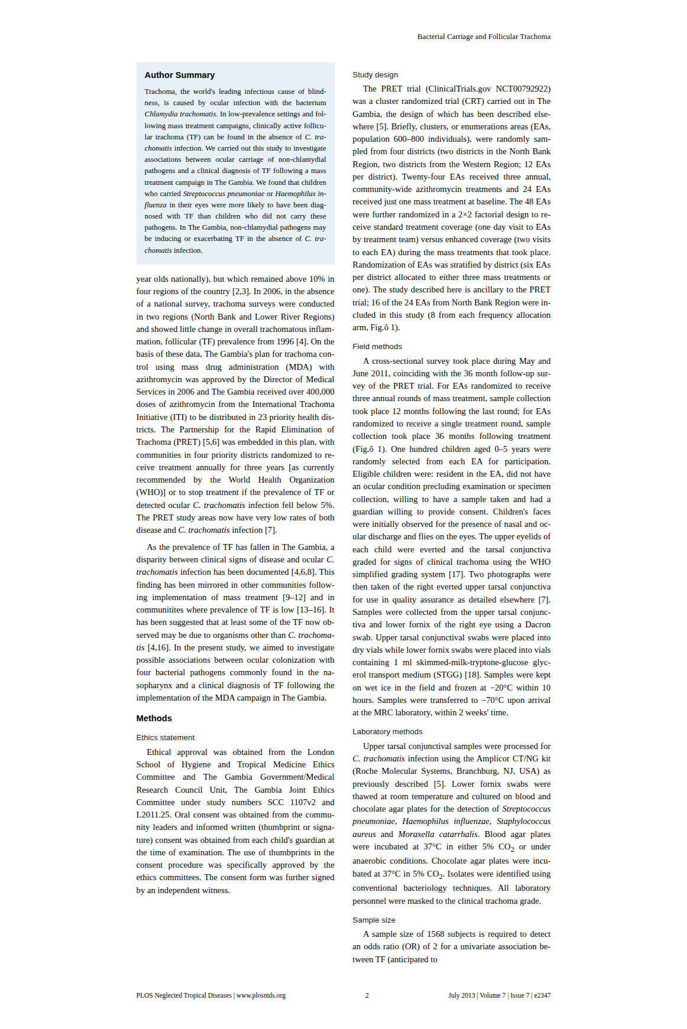Bacterial Carriage and Follicular Trachoma
Author Summary
Trachoma, the world's leading infectious cause of blindness, is caused by ocular infection with the bacterium Chlamydia trachomatis. In low-prevalence settings and following mass treatment campaigns, clinically active follicular trachoma (TF) can be found in the absence of C. trachomatis infection. We carried out this study to investigate associations between ocular carriage of non-chlamydial pathogens and a clinical diagnosis of TF following a mass treatment campaign in The Gambia. We found that children who carried Streptococcus pneumoniae or Haemophilus influenza in their eyes were more likely to have been diagnosed with TF than children who did not carry these pathogens. In The Gambia, non-chlamydial pathogens may be inducing or exacerbating TF in the absence of C. trachomatis infection.
year olds nationally), but which remained above 10% in four regions of the country [2,3]. In 2006, in the absence of a national survey, trachoma surveys were conducted in two regions (North Bank and Lower River Regions) and showed little change in overall trachomatous inflammation, follicular (TF) prevalence from 1996 [4]. On the basis of these data, The Gambia's plan for trachoma control using mass drug administration (MDA) with azithromycin was approved by the Director of Medical Services in 2006 and The Gambia received over 400,000 doses of azithromycin from the International Trachoma Initiative (ITI) to be distributed in 23 priority health districts. The Partnership for the Rapid Elimination of Trachoma (PRET) [5,6] was embedded in this plan, with communities in four priority districts randomized to receive treatment annually for three years [as currently recommended by the World Health Organization (WHO)] or to stop treatment if the prevalence of TF or detected ocular C. trachomatis infection fell below 5%. The PRET study areas now have very low rates of both disease and C. trachomatis infection [7].
As the prevalence of TF has fallen in The Gambia, a disparity between clinical signs of disease and ocular C. trachomatis infection has been documented [4,6,8]. This finding has been mirrored in other communities following implementation of mass treatment [9–12] and in communitites where prevalence of TF is low [13–16]. It has been suggested that at least some of the TF now observed may be due to organisms other than C. trachomatis [4,16]. In the present study, we aimed to investigate possible associations between ocular colonization with four bacterial pathogens commonly found in the nasopharynx and a clinical diagnosis of TF following the implementation of the MDA campaign in The Gambia.
Methods
Ethics statement
Ethical approval was obtained from the London School of Hygiene and Tropical Medicine Ethics Committee and The Gambia Government/Medical Research Council Unit, The Gambia Joint Ethics Committee under study numbers SCC 1107v2 and L2011.25. Oral consent was obtained from the community leaders and informed written (thumbprint or signature) consent was obtained from each child's guardian at the time of examination. The use of thumbprints in the consent procedure was specifically approved by the ethics committees. The consent form was further signed by an independent witness.
Study design
The PRET trial (ClinicalTrials.gov NCT00792922) was a cluster randomized trial (CRT) carried out in The Gambia, the design of which has been described elsewhere [5]. Briefly, clusters, or enumerations areas (EAs, population 600–800 individuals), were randomly sampled from four districts (two districts in the North Bank Region, two districts from the Western Region; 12 EAs per district). Twenty-four EAs received three annual, community-wide azithromycin treatments and 24 EAs received just one mass treatment at baseline. The 48 EAs were further randomized in a 2×2 factorial design to receive standard treatment coverage (one day visit to EAs by treatment team) versus enhanced coverage (two visits to each EA) during the mass treatments that took place. Randomization of EAs was stratified by district (six EAs per district allocated to either three mass treatments or one). The study described here is ancillary to the PRET trial; 16 of the 24 EAs from North Bank Region were included in this study (8 from each frequency allocation arm, Fig.ô 1).
Field methods
A cross-sectional survey took place during May and June 2011, coinciding with the 36 month follow-up survey of the PRET trial. For EAs randomized to receive three annual rounds of mass treatment, sample collection took place 12 months following the last round; for EAs randomized to receive a single treatment round, sample collection took place 36 months following treatment (Fig.ô 1). One hundred children aged 0–5 years were randomly selected from each EA for participation. Eligible children were: resident in the EA, did not have an ocular condition precluding examination or specimen collection, willing to have a sample taken and had a guardian willing to provide consent. Children's faces were initially observed for the presence of nasal and ocular discharge and flies on the eyes. The upper eyelids of each child were everted and the tarsal conjunctiva graded for signs of clinical trachoma using the WHO simplified grading system [17]. Two photographs were then taken of the right everted upper tarsal conjunctiva for use in quality assurance as detailed elsewhere [7]. Samples were collected from the upper tarsal conjunctiva and lower fornix of the right eye using a Dacron swab. Upper tarsal conjunctival swabs were placed into dry vials while lower fornix swabs were placed into vials containing 1 ml skimmed-milk-tryptone-glucose glycerol transport medium (STGG) [18]. Samples were kept on wet ice in the field and frozen at −20°C within 10 hours. Samples were transferred to −70°C upon arrival at the MRC laboratory, within 2 weeks' time.
Laboratory methods
Upper tarsal conjunctival samples were processed for C. trachomatis infection using the Amplicor CT/NG kit (Roche Molecular Systems, Branchburg, NJ, USA) as previously described [5]. Lower fornix swabs were thawed at room temperature and cultured on blood and chocolate agar plates for the detection of Streptococcus pneumoniae, Haemophilus influenzae, Staphylococcus aureus and Moraxella catarrhalis. Blood agar plates were incubated at 37°C in either 5% CO2 or under anaerobic conditions. Chocolate agar plates were incubated at 37°C in 5% CO2. Isolates were identified using conventional bacteriology techniques. All laboratory personnel were masked to the clinical trachoma grade.
Sample size
A sample size of 1568 subjects is required to detect an odds ratio (OR) of 2 for a univariate association between TF (anticipated to
PLOS Neglected Tropical Diseases | www.plosntds.org
2
July 2013 | Volume 7 | Issue 7 | e2347